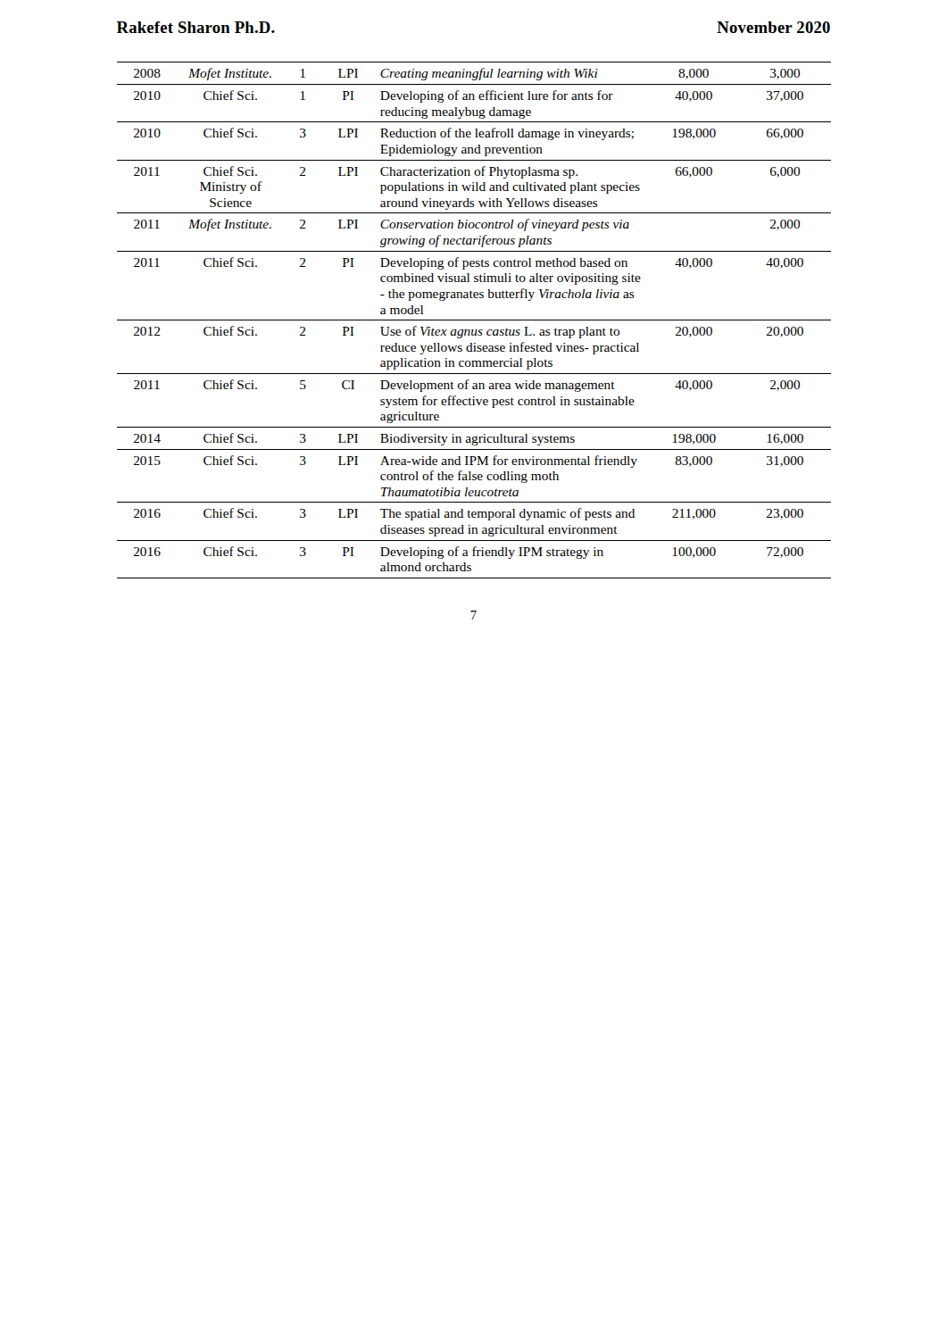Rakefet Sharon Ph.D. November 2020
| 2008 | Mofet Institute. | 1 | LPI | Creating meaningful learning with Wiki | 8,000 | 3,000 |
| 2010 | Chief Sci. | 1 | PI | Developing of an efficient lure for ants for reducing mealybug damage | 40,000 | 37,000 |
| 2010 | Chief Sci. | 3 | LPI | Reduction of the leafroll damage in vineyards; Epidemiology and prevention | 198,000 | 66,000 |
| 2011 | Chief Sci. Ministry of Science | 2 | LPI | Characterization of Phytoplasma sp. populations in wild and cultivated plant species around vineyards with Yellows diseases | 66,000 | 6,000 |
| 2011 | Mofet Institute. | 2 | LPI | Conservation biocontrol of vineyard pests via growing of nectariferous plants | | 2,000 |
| 2011 | Chief Sci. | 2 | PI | Developing of pests control method based on combined visual stimuli to alter ovipositing site - the pomegranates butterfly Virachola livia as a model | 40,000 | 40,000 |
| 2012 | Chief Sci. | 2 | PI | Use of Vitex agnus castus L. as trap plant to reduce yellows disease infested vines- practical application in commercial plots | 20,000 | 20,000 |
| 2011 | Chief Sci. | 5 | CI | Development of an area wide management system for effective pest control in sustainable agriculture | 40,000 | 2,000 |
| 2014 | Chief Sci. | 3 | LPI | Biodiversity in agricultural systems | 198,000 | 16,000 |
| 2015 | Chief Sci. | 3 | LPI | Area-wide and IPM for environmental friendly control of the false codling moth Thaumatotibia leucotreta | 83,000 | 31,000 |
| 2016 | Chief Sci. | 3 | LPI | The spatial and temporal dynamic of pests and diseases spread in agricultural environment | 211,000 | 23,000 |
| 2016 | Chief Sci. | 3 | PI | Developing of a friendly IPM strategy in almond orchards | 100,000 | 72,000 |
7